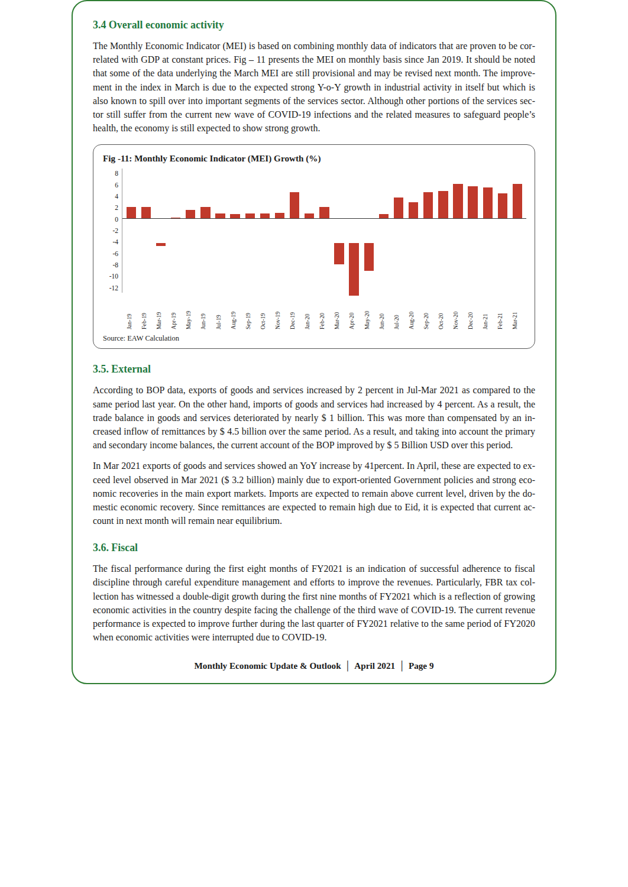3.4 Overall economic activity
The Monthly Economic Indicator (MEI) is based on combining monthly data of indicators that are proven to be correlated with GDP at constant prices. Fig – 11 presents the MEI on monthly basis since Jan 2019. It should be noted that some of the data underlying the March MEI are still provisional and may be revised next month. The improvement in the index in March is due to the expected strong Y-o-Y growth in industrial activity in itself but which is also known to spill over into important segments of the services sector. Although other portions of the services sector still suffer from the current new wave of COVID-19 infections and the related measures to safeguard people’s health, the economy is still expected to show strong growth.
Fig -11: Monthly Economic Indicator (MEI) Growth (%)
8
6
4
2
0
-2
-4
-6
-8
-10
-12
Jan-19
Feb-19
Mar-19
Apr-19
May-19
Jun-19
Jul-19
Aug-19
Sep-19
Oct-19
Nov-19
Dec-19
Jan-20
Feb-20
Mar-20
Apr-20
May-20
Jun-20
Jul-20
Aug-20
Sep-20
Oct-20
Nov-20
Dec-20
Jan-21
Feb-21
Mar-21
Source: EAW Calculation
3.5. External
According to BOP data, exports of goods and services increased by 2 percent in Jul-Mar 2021 as compared to the same period last year. On the other hand, imports of goods and services had increased by 4 percent. As a result, the trade balance in goods and services deteriorated by nearly $ 1 billion. This was more than compensated by an increased inflow of remittances by $ 4.5 billion over the same period. As a result, and taking into account the primary and secondary income balances, the current account of the BOP improved by $ 5 Billion USD over this period.
In Mar 2021 exports of goods and services showed an YoY increase by 41percent. In April, these are expected to exceed level observed in Mar 2021 ($ 3.2 billion) mainly due to export-oriented Government policies and strong economic recoveries in the main export markets. Imports are expected to remain above current level, driven by the domestic economic recovery. Since remittances are expected to remain high due to Eid, it is expected that current account in next month will remain near equilibrium.
3.6. Fiscal
The fiscal performance during the first eight months of FY2021 is an indication of successful adherence to fiscal discipline through careful expenditure management and efforts to improve the revenues. Particularly, FBR tax collection has witnessed a double-digit growth during the first nine months of FY2021 which is a reflection of growing economic activities in the country despite facing the challenge of the third wave of COVID-19. The current revenue performance is expected to improve further during the last quarter of FY2021 relative to the same period of FY2020 when economic activities were interrupted due to COVID-19.
Monthly Economic Update & Outlook│April 2021│Page 9